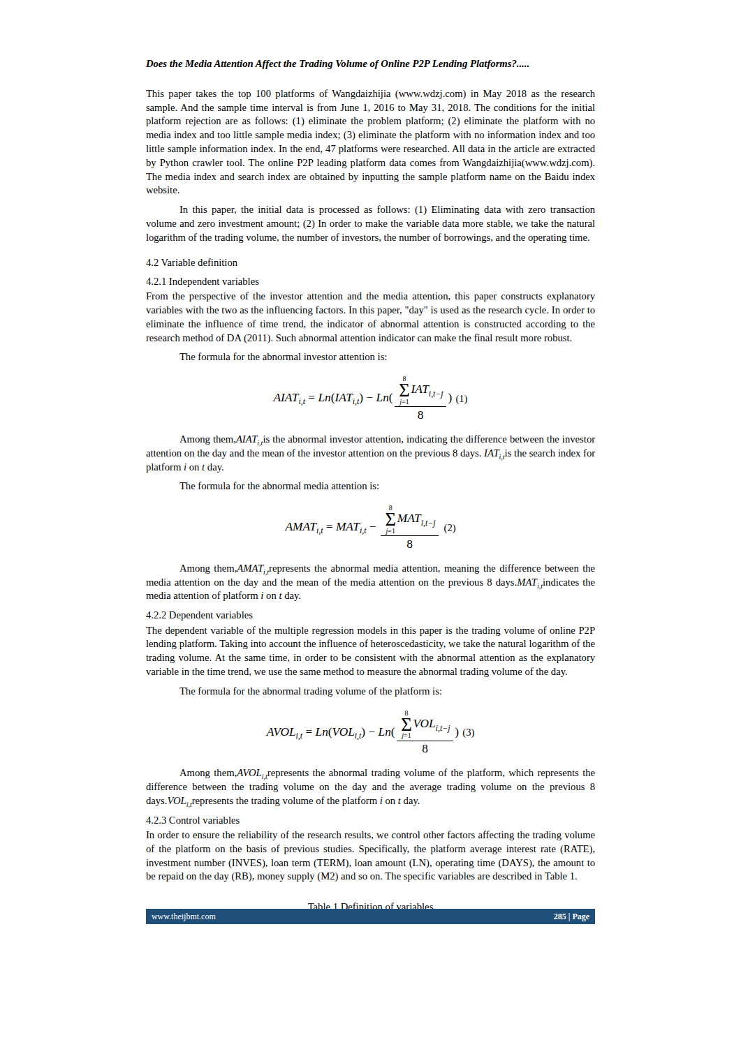Does the Media Attention Affect the Trading Volume of Online P2P Lending Platforms?.....
This paper takes the top 100 platforms of Wangdaizhijia (www.wdzj.com) in May 2018 as the research sample. And the sample time interval is from June 1, 2016 to May 31, 2018. The conditions for the initial platform rejection are as follows: (1) eliminate the problem platform; (2) eliminate the platform with no media index and too little sample media index; (3) eliminate the platform with no information index and too little sample information index. In the end, 47 platforms were researched. All data in the article are extracted by Python crawler tool. The online P2P leading platform data comes from Wangdaizhijia(www.wdzj.com). The media index and search index are obtained by inputting the sample platform name on the Baidu index website.
In this paper, the initial data is processed as follows: (1) Eliminating data with zero transaction volume and zero investment amount; (2) In order to make the variable data more stable, we take the natural logarithm of the trading volume, the number of investors, the number of borrowings, and the operating time.
4.2 Variable definition
4.2.1 Independent variables
From the perspective of the investor attention and the media attention, this paper constructs explanatory variables with the two as the influencing factors. In this paper, "day" is used as the research cycle. In order to eliminate the influence of time trend, the indicator of abnormal attention is constructed according to the research method of DA (2011). Such abnormal attention indicator can make the final result more robust.
The formula for the abnormal investor attention is:
AIATi,t = Ln(IATi,t) − Ln(8 Σj=1 IATi,t−j 8) (1)
Among them,AIATi,tis the abnormal investor attention, indicating the difference between the investor attention on the day and the mean of the investor attention on the previous 8 days. IATi,tis the search index for platform i on t day.
The formula for the abnormal media attention is:
AMATi,t = MATi,t − 8 Σj=1 MATi,t−j 8 (2)
Among them,AMATi,trepresents the abnormal media attention, meaning the difference between the media attention on the day and the mean of the media attention on the previous 8 days.MATi,tindicates the media attention of platform i on t day.
4.2.2 Dependent variables
The dependent variable of the multiple regression models in this paper is the trading volume of online P2P lending platform. Taking into account the influence of heteroscedasticity, we take the natural logarithm of the trading volume. At the same time, in order to be consistent with the abnormal attention as the explanatory variable in the time trend, we use the same method to measure the abnormal trading volume of the day.
The formula for the abnormal trading volume of the platform is:
AVOLi,t = Ln(VOLi,t) − Ln(8 Σj=1 VOLi,t−j 8) (3)
Among them,AVOLi,trepresents the abnormal trading volume of the platform, which represents the difference between the trading volume on the day and the average trading volume on the previous 8 days.VOLi,trepresents the trading volume of the platform i on t day.
4.2.3 Control variables
In order to ensure the reliability of the research results, we control other factors affecting the trading volume of the platform on the basis of previous studies. Specifically, the platform average interest rate (RATE), investment number (INVES), loan term (TERM), loan amount (LN), operating time (DAYS), the amount to be repaid on the day (RB), money supply (M2) and so on. The specific variables are described in Table 1.
Table 1 Definition of variables
www.theijbmt.com 285 | Page